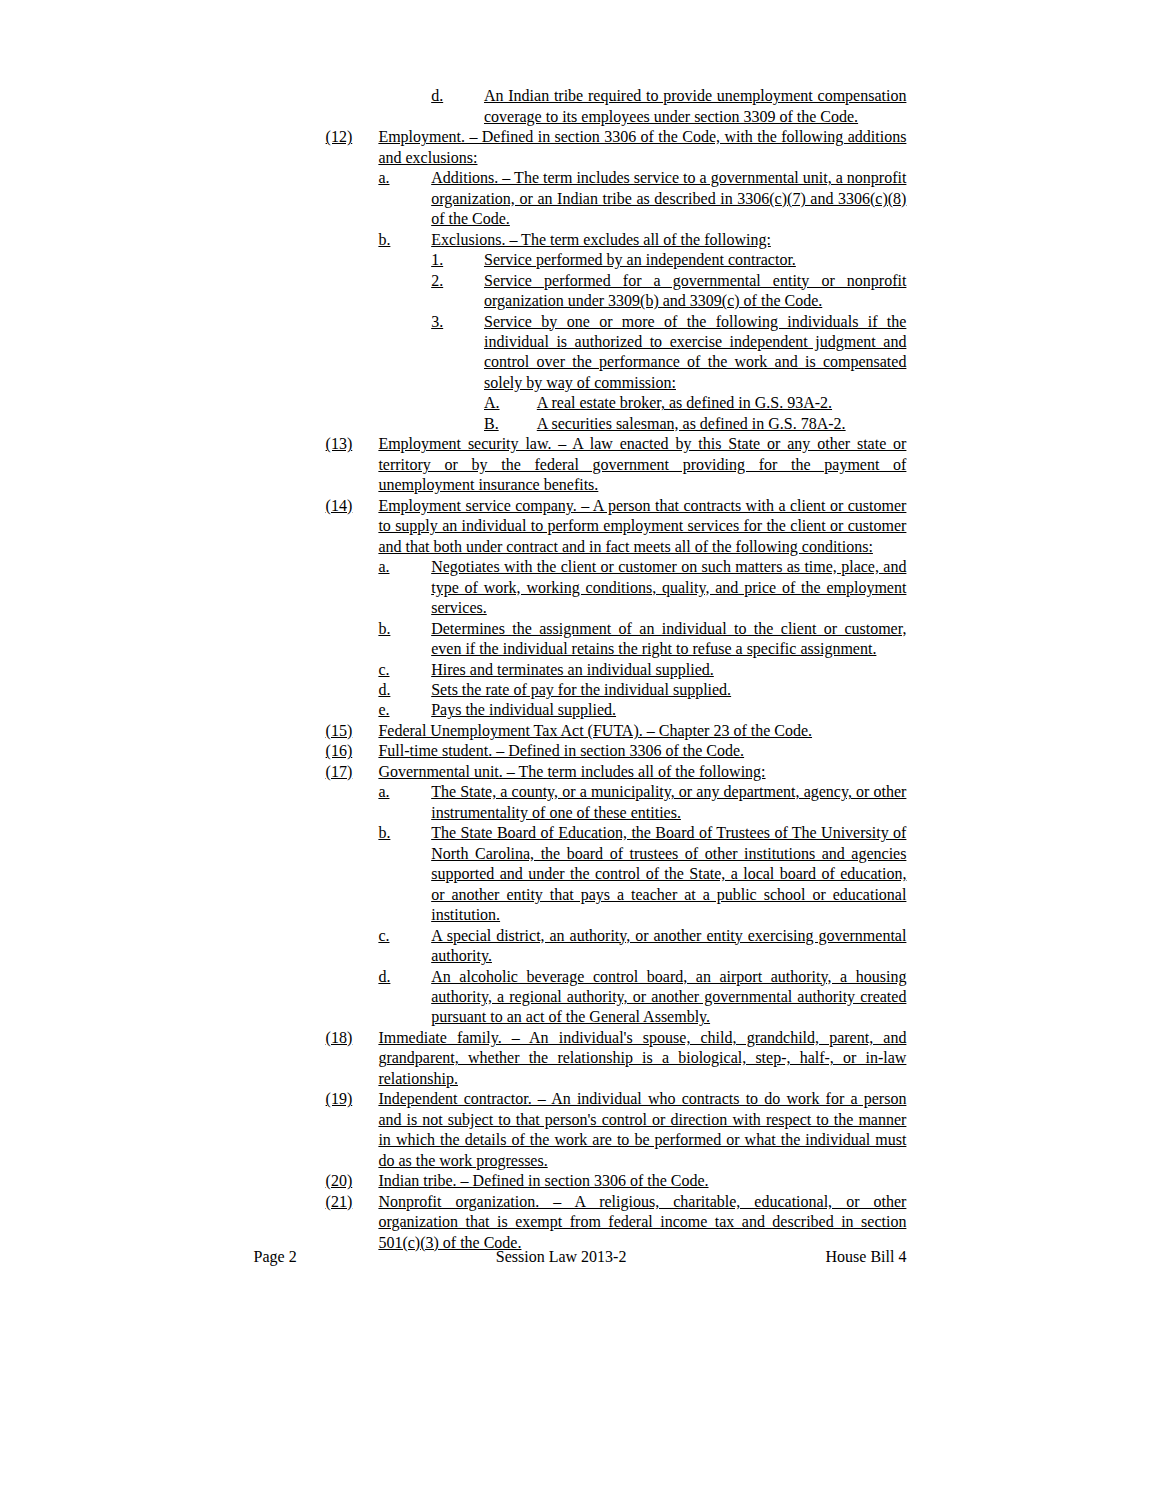d.
An Indian tribe required to provide unemployment compensation coverage to its employees under section 3309 of the Code.
(12)
Employment. – Defined in section 3306 of the Code, with the following additions and exclusions:
a.
Additions. – The term includes service to a governmental unit, a nonprofit organization, or an Indian tribe as described in 3306(c)(7) and 3306(c)(8) of the Code.
b.
Exclusions. – The term excludes all of the following:
1.
Service performed by an independent contractor.
2.
Service performed for a governmental entity or nonprofit organization under 3309(b) and 3309(c) of the Code.
3.
Service by one or more of the following individuals if the individual is authorized to exercise independent judgment and control over the performance of the work and is compensated solely by way of commission:
A.
A real estate broker, as defined in G.S. 93A-2.
B.
A securities salesman, as defined in G.S. 78A-2.
(13)
Employment security law. – A law enacted by this State or any other state or territory or by the federal government providing for the payment of unemployment insurance benefits.
(14)
Employment service company. – A person that contracts with a client or customer to supply an individual to perform employment services for the client or customer and that both under contract and in fact meets all of the following conditions:
a.
Negotiates with the client or customer on such matters as time, place, and type of work, working conditions, quality, and price of the employment services.
b.
Determines the assignment of an individual to the client or customer, even if the individual retains the right to refuse a specific assignment.
c.
Hires and terminates an individual supplied.
d.
Sets the rate of pay for the individual supplied.
e.
Pays the individual supplied.
(15)
Federal Unemployment Tax Act (FUTA). – Chapter 23 of the Code.
(16)
Full-time student. – Defined in section 3306 of the Code.
(17)
Governmental unit. – The term includes all of the following:
a.
The State, a county, or a municipality, or any department, agency, or other instrumentality of one of these entities.
b.
The State Board of Education, the Board of Trustees of The University of North Carolina, the board of trustees of other institutions and agencies supported and under the control of the State, a local board of education, or another entity that pays a teacher at a public school or educational institution.
c.
A special district, an authority, or another entity exercising governmental authority.
d.
An alcoholic beverage control board, an airport authority, a housing authority, a regional authority, or another governmental authority created pursuant to an act of the General Assembly.
(18)
Immediate family. – An individual's spouse, child, grandchild, parent, and grandparent, whether the relationship is a biological, step-, half-, or in-law relationship.
(19)
Independent contractor. – An individual who contracts to do work for a person and is not subject to that person's control or direction with respect to the manner in which the details of the work are to be performed or what the individual must do as the work progresses.
(20)
Indian tribe. – Defined in section 3306 of the Code.
(21)
Nonprofit organization. – A religious, charitable, educational, or other organization that is exempt from federal income tax and described in section 501(c)(3) of the Code.
Page 2
Session Law 2013-2
House Bill 4